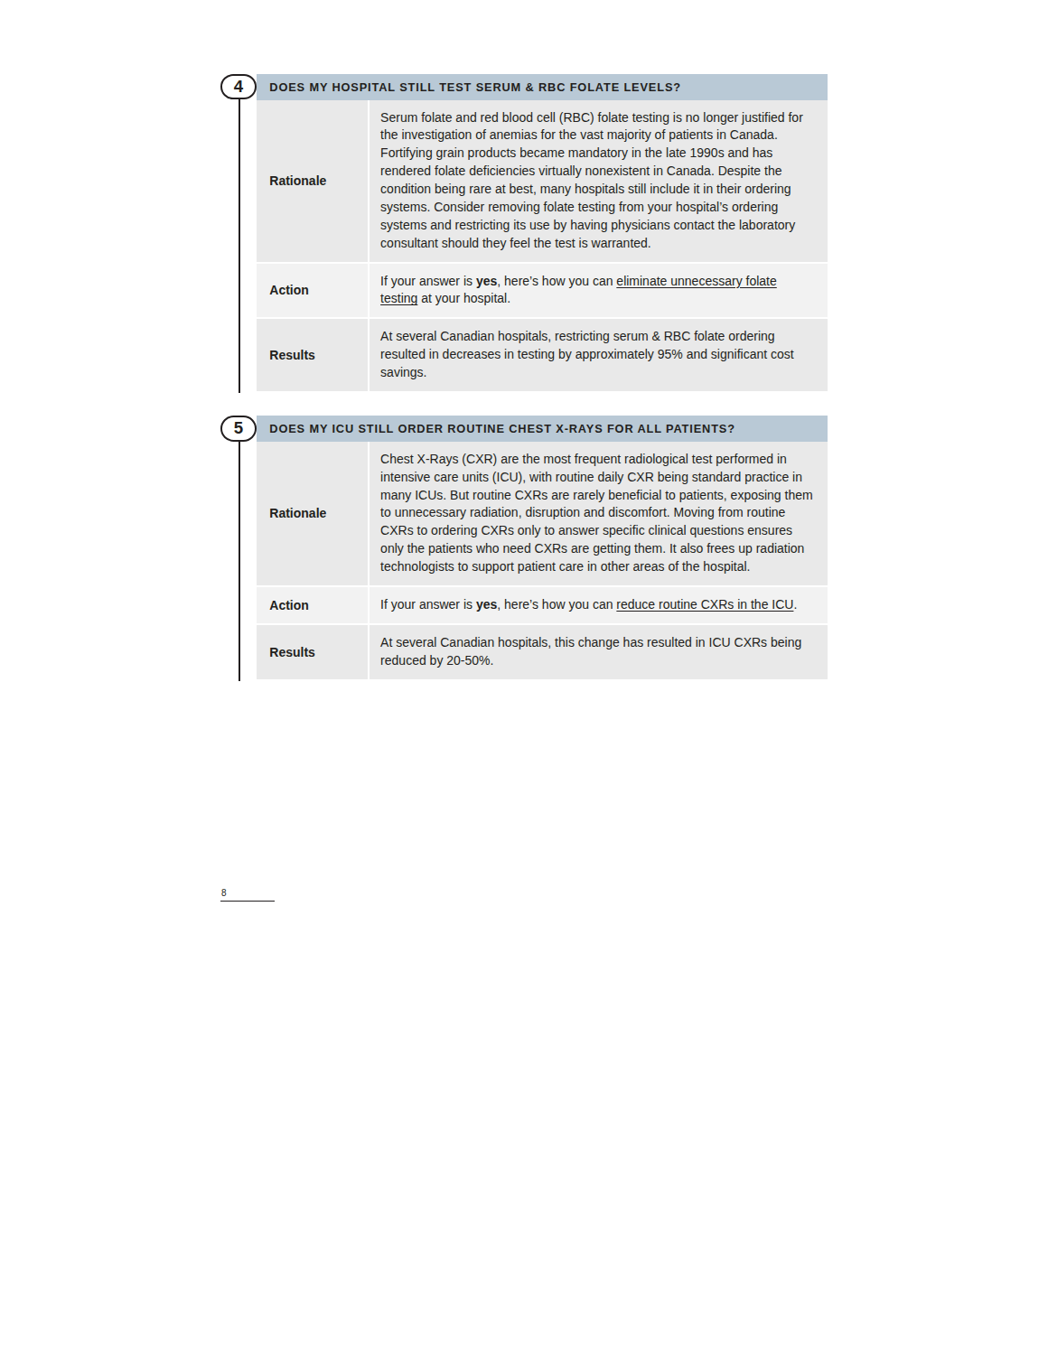4
Does my hospital still test serum & RBC folate levels?
Rationale
Serum folate and red blood cell (RBC) folate testing is no longer justified for the investigation of anemias for the vast majority of patients in Canada. Fortifying grain products became mandatory in the late 1990s and has rendered folate deficiencies virtually nonexistent in Canada. Despite the condition being rare at best, many hospitals still include it in their ordering systems. Consider removing folate testing from your hospital’s ordering systems and restricting its use by having physicians contact the laboratory consultant should they feel the test is warranted.
Action
If your answer is yes, here’s how you can eliminate unnecessary folate testing at your hospital.
Results
At several Canadian hospitals, restricting serum & RBC folate ordering resulted in decreases in testing by approximately 95% and significant cost savings.
5
Does my ICU still order routine chest X-rays for all patients?
Rationale
Chest X-Rays (CXR) are the most frequent radiological test performed in intensive care units (ICU), with routine daily CXR being standard practice in many ICUs. But routine CXRs are rarely beneficial to patients, exposing them to unnecessary radiation, disruption and discomfort. Moving from routine CXRs to ordering CXRs only to answer specific clinical questions ensures only the patients who need CXRs are getting them. It also frees up radiation technologists to support patient care in other areas of the hospital.
Action
If your answer is yes, here’s how you can reduce routine CXRs in the ICU.
Results
At several Canadian hospitals, this change has resulted in ICU CXRs being reduced by 20-50%.
8